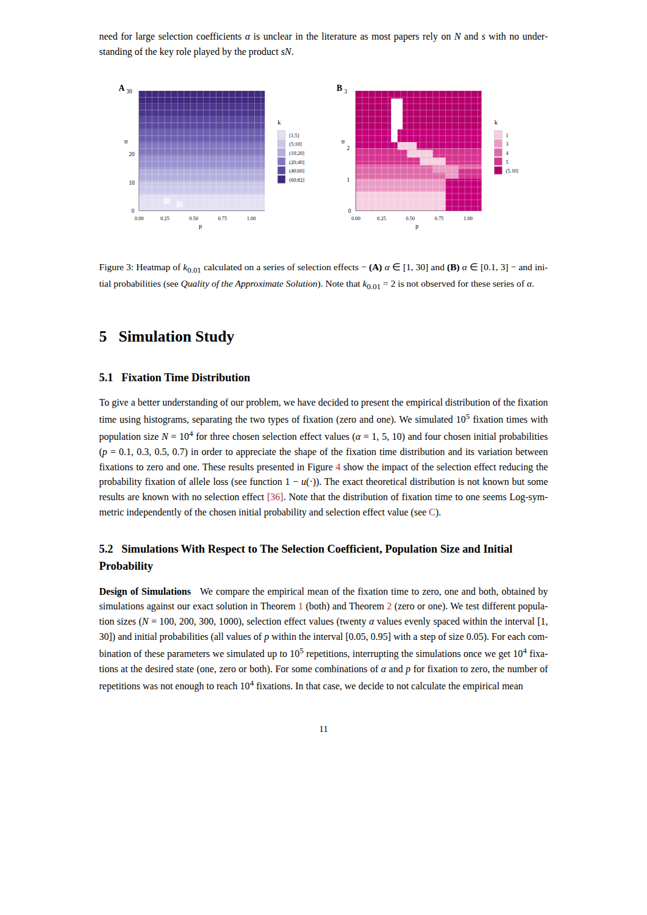need for large selection coefficients α is unclear in the literature as most papers rely on N and s with no understanding of the key role played by the product sN.
A 30 α 20 10 0 p 0.00 0.25 0.50 0.75 1.00 k [1;5] (5;10] (10;20] (20;40] (40;60] (60;82] B 3 α 2 1 0 p 0.00 0.25 0.50 0.75 1.00 k 1 3 4 5 (5,10]
Figure 3: Heatmap of k0.01 calculated on a series of selection effects − (A) α ∈ [1, 30] and (B) α ∈ [0.1, 3] − and initial probabilities (see Quality of the Approximate Solution). Note that k0.01 = 2 is not observed for these series of α.
5 Simulation Study
5.1 Fixation Time Distribution
To give a better understanding of our problem, we have decided to present the empirical distribution of the fixation time using histograms, separating the two types of fixation (zero and one). We simulated 105 fixation times with population size N = 104 for three chosen selection effect values (α = 1, 5, 10) and four chosen initial probabilities (p = 0.1, 0.3, 0.5, 0.7) in order to appreciate the shape of the fixation time distribution and its variation between fixations to zero and one. These results presented in Figure 4 show the impact of the selection effect reducing the probability fixation of allele loss (see function 1 − u(·)). The exact theoretical distribution is not known but some results are known with no selection effect [36]. Note that the distribution of fixation time to one seems Log-symmetric independently of the chosen initial probability and selection effect value (see C).
5.2 Simulations With Respect to The Selection Coefficient, Population Size and Initial Probability
Design of Simulations We compare the empirical mean of the fixation time to zero, one and both, obtained by simulations against our exact solution in Theorem 1 (both) and Theorem 2 (zero or one). We test different population sizes (N = 100, 200, 300, 1000), selection effect values (twenty α values evenly spaced within the interval [1, 30]) and initial probabilities (all values of p within the interval [0.05, 0.95] with a step of size 0.05). For each combination of these parameters we simulated up to 105 repetitions, interrupting the simulations once we get 104 fixations at the desired state (one, zero or both). For some combinations of α and p for fixation to zero, the number of repetitions was not enough to reach 104 fixations. In that case, we decide to not calculate the empirical mean
11